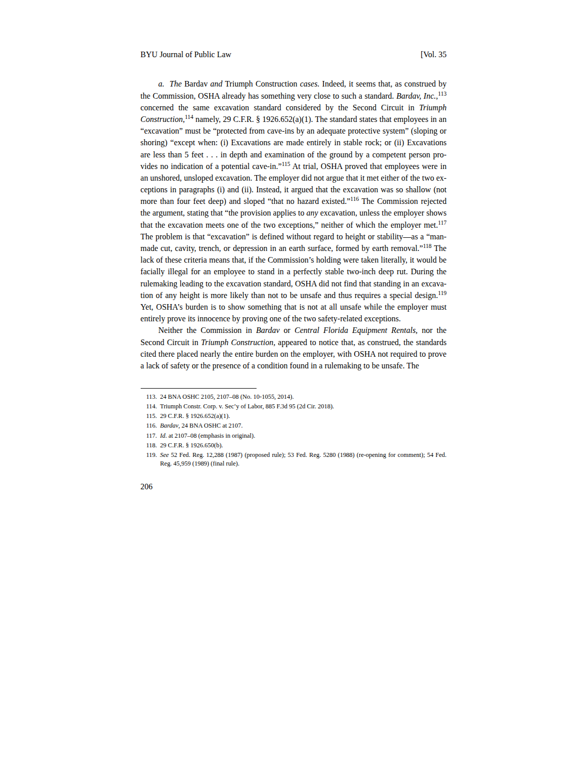BYU Journal of Public Law [Vol. 35
a. The Bardav and Triumph Construction cases. Indeed, it seems that, as construed by the Commission, OSHA already has something very close to such a standard. Bardav, Inc.,113 concerned the same excavation standard considered by the Second Circuit in Triumph Construction,114 namely, 29 C.F.R. § 1926.652(a)(1). The standard states that employees in an “excavation” must be “protected from cave-ins by an adequate protective system” (sloping or shoring) “except when: (i) Excavations are made entirely in stable rock; or (ii) Excavations are less than 5 feet . . . in depth and examination of the ground by a competent person provides no indication of a potential cave-in.”115 At trial, OSHA proved that employees were in an unshored, unsloped excavation. The employer did not argue that it met either of the two exceptions in paragraphs (i) and (ii). Instead, it argued that the excavation was so shallow (not more than four feet deep) and sloped “that no hazard existed.”116 The Commission rejected the argument, stating that “the provision applies to any excavation, unless the employer shows that the excavation meets one of the two exceptions,” neither of which the employer met.117 The problem is that “excavation” is defined without regard to height or stability—as a “man-made cut, cavity, trench, or depression in an earth surface, formed by earth removal.”118 The lack of these criteria means that, if the Commission’s holding were taken literally, it would be facially illegal for an employee to stand in a perfectly stable two-inch deep rut. During the rulemaking leading to the excavation standard, OSHA did not find that standing in an excavation of any height is more likely than not to be unsafe and thus requires a special design.119 Yet, OSHA’s burden is to show something that is not at all unsafe while the employer must entirely prove its innocence by proving one of the two safety-related exceptions.
Neither the Commission in Bardav or Central Florida Equipment Rentals, nor the Second Circuit in Triumph Construction, appeared to notice that, as construed, the standards cited there placed nearly the entire burden on the employer, with OSHA not required to prove a lack of safety or the presence of a condition found in a rulemaking to be unsafe. The
24 BNA OSHC 2105, 2107–08 (No. 10-1055, 2014).
Triumph Constr. Corp. v. Sec’y of Labor, 885 F.3d 95 (2d Cir. 2018).
29 C.F.R. § 1926.652(a)(1).
Bardav, 24 BNA OSHC at 2107.
Id. at 2107–08 (emphasis in original).
29 C.F.R. § 1926.650(b).
See 52 Fed. Reg. 12,288 (1987) (proposed rule); 53 Fed. Reg. 5280 (1988) (re-opening for comment); 54 Fed. Reg. 45,959 (1989) (final rule).
206